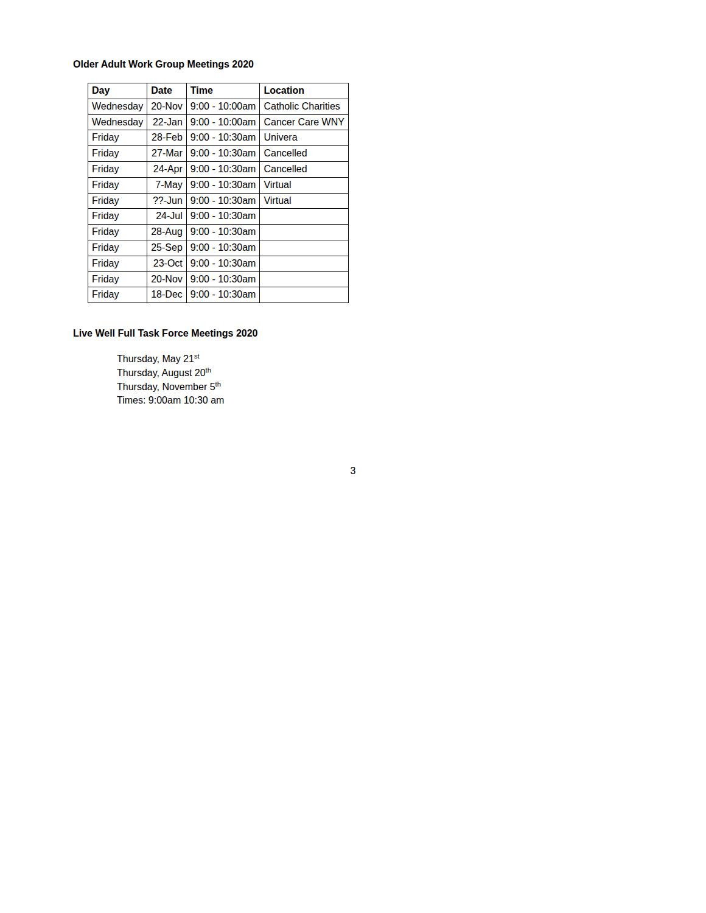Older Adult Work Group Meetings 2020
| Day | Date | Time | Location |
| --- | --- | --- | --- |
| Wednesday | 20-Nov | 9:00 - 10:00am | Catholic Charities |
| Wednesday | 22-Jan | 9:00 - 10:00am | Cancer Care WNY |
| Friday | 28-Feb | 9:00 - 10:30am | Univera |
| Friday | 27-Mar | 9:00 - 10:30am | Cancelled |
| Friday | 24-Apr | 9:00 - 10:30am | Cancelled |
| Friday | 7-May | 9:00 - 10:30am | Virtual |
| Friday | ??-Jun | 9:00 - 10:30am | Virtual |
| Friday | 24-Jul | 9:00 - 10:30am | |
| Friday | 28-Aug | 9:00 - 10:30am | |
| Friday | 25-Sep | 9:00 - 10:30am | |
| Friday | 23-Oct | 9:00 - 10:30am | |
| Friday | 20-Nov | 9:00 - 10:30am | |
| Friday | 18-Dec | 9:00 - 10:30am | |
Live Well Full Task Force Meetings 2020
Thursday, May 21st
Thursday, August 20th
Thursday, November 5th
Times: 9:00am 10:30 am
3